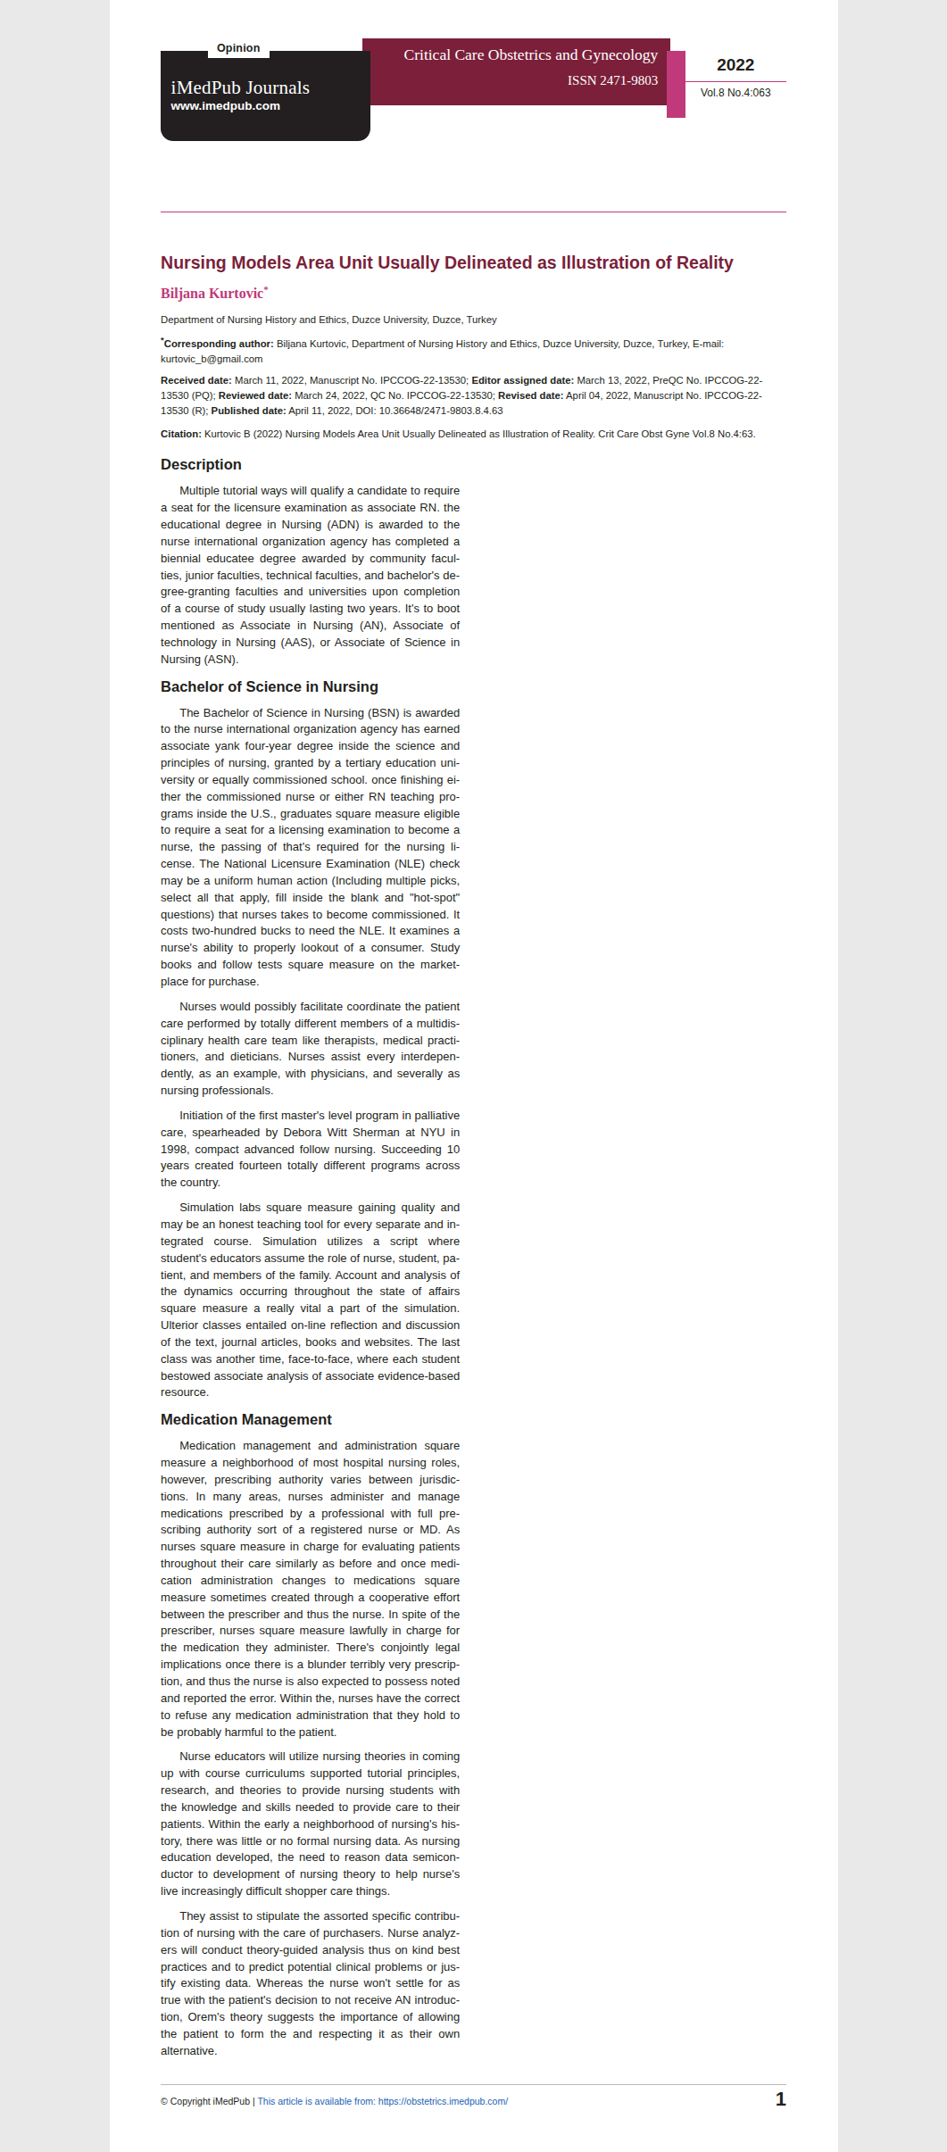Opinion
iMedPub Journals
www.imedpub.com
Critical Care Obstetrics and Gynecology
ISSN 2471-9803
2022
Vol.8 No.4:063
Nursing Models Area Unit Usually Delineated as Illustration of Reality
Biljana Kurtovic*
Department of Nursing History and Ethics, Duzce University, Duzce, Turkey
*Corresponding author: Biljana Kurtovic, Department of Nursing History and Ethics, Duzce University, Duzce, Turkey, E-mail: kurtovic_b@gmail.com
Received date: March 11, 2022, Manuscript No. IPCCOG-22-13530; Editor assigned date: March 13, 2022, PreQC No. IPCCOG-22-13530 (PQ); Reviewed date: March 24, 2022, QC No. IPCCOG-22-13530; Revised date: April 04, 2022, Manuscript No. IPCCOG-22-13530 (R); Published date: April 11, 2022, DOI: 10.36648/2471-9803.8.4.63
Citation: Kurtovic B (2022) Nursing Models Area Unit Usually Delineated as Illustration of Reality. Crit Care Obst Gyne Vol.8 No.4:63.
Description
Multiple tutorial ways will qualify a candidate to require a seat for the licensure examination as associate RN. the educational degree in Nursing (ADN) is awarded to the nurse international organization agency has completed a biennial educatee degree awarded by community faculties, junior faculties, technical faculties, and bachelor's degree-granting faculties and universities upon completion of a course of study usually lasting two years. It's to boot mentioned as Associate in Nursing (AN), Associate of technology in Nursing (AAS), or Associate of Science in Nursing (ASN).
Bachelor of Science in Nursing
The Bachelor of Science in Nursing (BSN) is awarded to the nurse international organization agency has earned associate yank four-year degree inside the science and principles of nursing, granted by a tertiary education university or equally commissioned school. once finishing either the commissioned nurse or either RN teaching programs inside the U.S., graduates square measure eligible to require a seat for a licensing examination to become a nurse, the passing of that's required for the nursing license. The National Licensure Examination (NLE) check may be a uniform human action (Including multiple picks, select all that apply, fill inside the blank and "hot-spot" questions) that nurses takes to become commissioned. It costs two-hundred bucks to need the NLE. It examines a nurse's ability to properly lookout of a consumer. Study books and follow tests square measure on the marketplace for purchase.
Nurses would possibly facilitate coordinate the patient care performed by totally different members of a multidisciplinary health care team like therapists, medical practitioners, and dieticians. Nurses assist every interdependently, as an example, with physicians, and severally as nursing professionals.
Initiation of the first master's level program in palliative care, spearheaded by Debora Witt Sherman at NYU in 1998, compact advanced follow nursing. Succeeding 10 years created fourteen totally different programs across the country.
Simulation labs square measure gaining quality and may be an honest teaching tool for every separate and integrated course. Simulation utilizes a script where student's educators assume the role of nurse, student, patient, and members of the family. Account and analysis of the dynamics occurring throughout the state of affairs square measure a really vital a part of the simulation. Ulterior classes entailed on-line reflection and discussion of the text, journal articles, books and websites. The last class was another time, face-to-face, where each student bestowed associate analysis of associate evidence-based resource.
Medication Management
Medication management and administration square measure a neighborhood of most hospital nursing roles, however, prescribing authority varies between jurisdictions. In many areas, nurses administer and manage medications prescribed by a professional with full prescribing authority sort of a registered nurse or MD. As nurses square measure in charge for evaluating patients throughout their care similarly as before and once medication administration changes to medications square measure sometimes created through a cooperative effort between the prescriber and thus the nurse. In spite of the prescriber, nurses square measure lawfully in charge for the medication they administer. There's conjointly legal implications once there is a blunder terribly very prescription, and thus the nurse is also expected to possess noted and reported the error. Within the, nurses have the correct to refuse any medication administration that they hold to be probably harmful to the patient.
Nurse educators will utilize nursing theories in coming up with course curriculums supported tutorial principles, research, and theories to provide nursing students with the knowledge and skills needed to provide care to their patients. Within the early a neighborhood of nursing's history, there was little or no formal nursing data. As nursing education developed, the need to reason data semiconductor to development of nursing theory to help nurse's live increasingly difficult shopper care things.
They assist to stipulate the assorted specific contribution of nursing with the care of purchasers. Nurse analyzers will conduct theory-guided analysis thus on kind best practices and to predict potential clinical problems or justify existing data. Whereas the nurse won't settle for as true with the patient's decision to not receive AN introduction, Orem's theory suggests the importance of allowing the patient to form the and respecting it as their own alternative.
© Copyright iMedPub | This article is available from: https://obstetrics.imedpub.com/
1